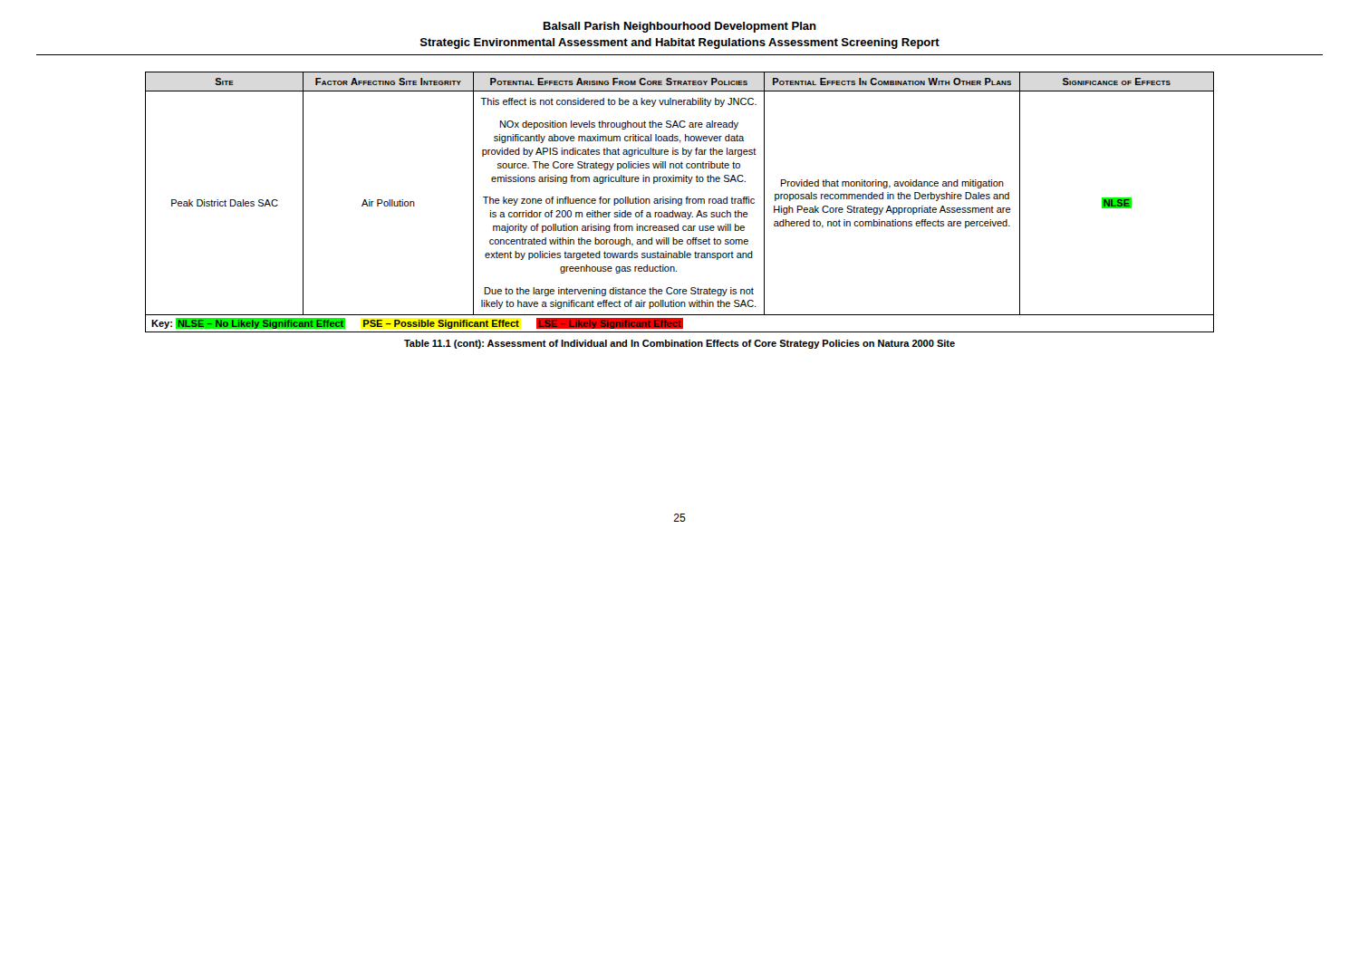Balsall Parish Neighbourhood Development Plan
Strategic Environmental Assessment and Habitat Regulations Assessment Screening Report
| Site | Factor Affecting Site Integrity | Potential Effects Arising From Core Strategy Policies | Potential Effects In Combination With Other Plans | Significance of Effects |
| --- | --- | --- | --- | --- |
| Peak District Dales SAC | Air Pollution | This effect is not considered to be a key vulnerability by JNCC. NOx deposition levels throughout the SAC are already significantly above maximum critical loads, however data provided by APIS indicates that agriculture is by far the largest source. The Core Strategy policies will not contribute to emissions arising from agriculture in proximity to the SAC. The key zone of influence for pollution arising from road traffic is a corridor of 200 m either side of a roadway. As such the majority of pollution arising from increased car use will be concentrated within the borough, and will be offset to some extent by policies targeted towards sustainable transport and greenhouse gas reduction. Due to the large intervening distance the Core Strategy is not likely to have a significant effect of air pollution within the SAC. | Provided that monitoring, avoidance and mitigation proposals recommended in the Derbyshire Dales and High Peak Core Strategy Appropriate Assessment are adhered to, not in combinations effects are perceived. | NLSE |
| Key: NLSE – No Likely Significant Effect PSE – Possible Significant Effect LSE – Likely Significant Effect |
Table 11.1 (cont): Assessment of Individual and In Combination Effects of Core Strategy Policies on Natura 2000 Site
25